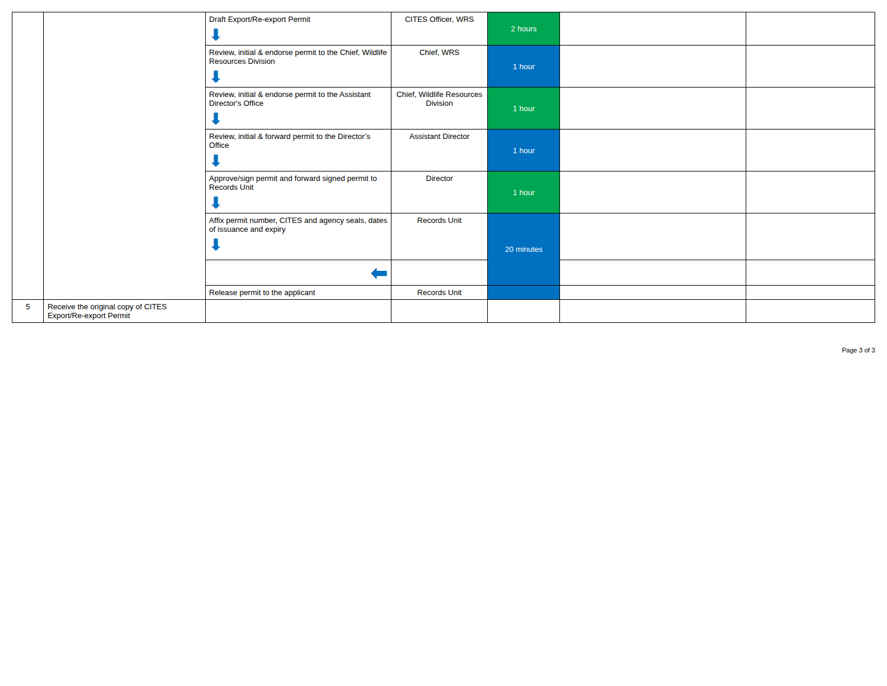| | | Draft Export/Re-export Permit ⬇ | CITES Officer, WRS | 2 hours | | |
| Review, initial & endorse permit to the Chief, Wildlife Resources Division ⬇ | Chief, WRS | 1 hour | | |
| Review, initial & endorse permit to the Assistant Director's Office ⬇ | Chief, Wildlife Resources Division | 1 hour | | |
| Review, initial & forward permit to the Director’s Office ⬇ | Assistant Director | 1 hour | | |
| Approve/sign permit and forward signed permit to Records Unit ⬇ | Director | 1 hour | | |
| Affix permit number, CITES and agency seals, dates of issuance and expiry ⬇ | Records Unit | 20 minutes | | |
| ⬅ | | | |
| Release permit to the applicant | Records Unit | | | |
| 5 | Receive the original copy of CITES Export/Re-export Permit | | | | | |
Page 3 of 3